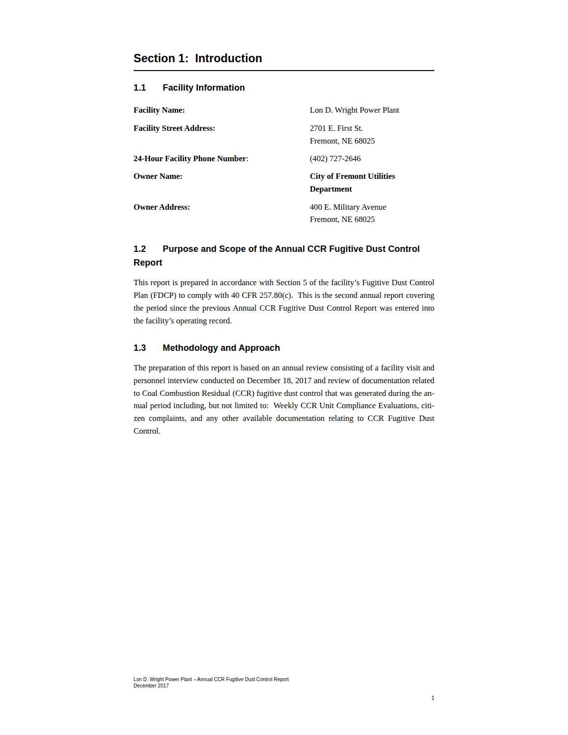Section 1: Introduction
1.1 Facility Information
| Facility Name: | Lon D. Wright Power Plant |
| Facility Street Address: | 2701 E. First St. Fremont, NE 68025 |
| 24-Hour Facility Phone Number : | (402) 727-2646 |
| Owner Name: | City of Fremont Utilities Department |
| Owner Address: | 400 E. Military Avenue Fremont, NE 68025 |
1.2 Purpose and Scope of the Annual CCR Fugitive Dust Control Report
This report is prepared in accordance with Section 5 of the facility’s Fugitive Dust Control Plan (FDCP) to comply with 40 CFR 257.80(c). This is the second annual report covering the period since the previous Annual CCR Fugitive Dust Control Report was entered into the facility’s operating record.
1.3 Methodology and Approach
The preparation of this report is based on an annual review consisting of a facility visit and personnel interview conducted on December 18, 2017 and review of documentation related to Coal Combustion Residual (CCR) fugitive dust control that was generated during the annual period including, but not limited to: Weekly CCR Unit Compliance Evaluations, citizen complaints, and any other available documentation relating to CCR Fugitive Dust Control.
Lon D. Wright Power Plant – Annual CCR Fugitive Dust Control Report
December 2017 1